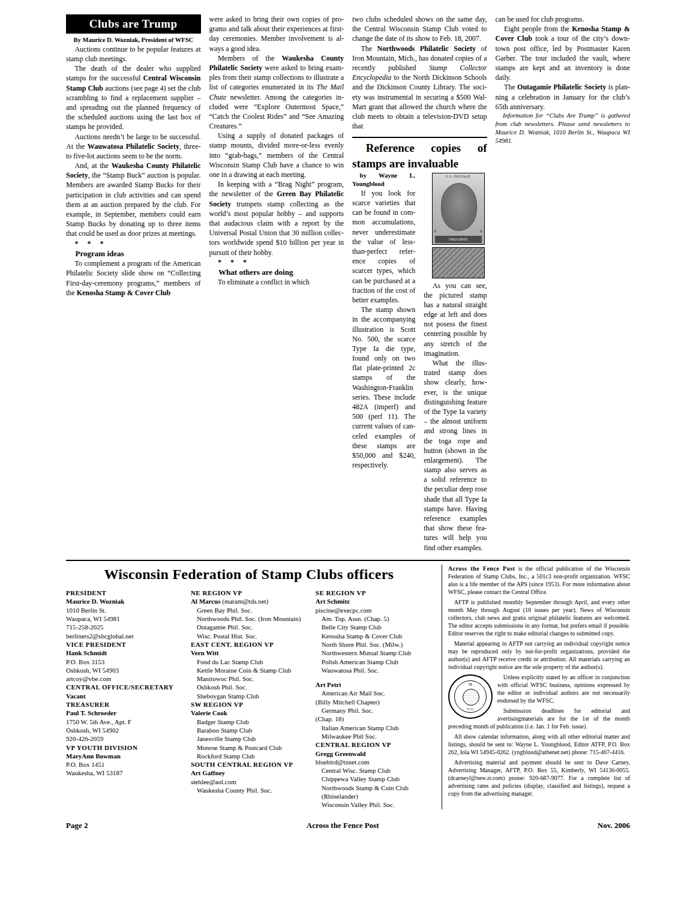Clubs are Trump
By Maurice D. Wozniak, President of WFSC
Auctions continue to be popular features at stamp club meetings.
The death of the dealer who supplied stamps for the successful Central Wisconsin Stamp Club auctions (see page 4) set the club scrambling to find a replacement supplier – and spreading out the planned frequency of the scheduled auctions using the last box of stamps he provided.
Auctions needn’t be large to be successful. At the Wauwatosa Philatelic Society, three- to five-lot auctions seem to be the norm.
And, at the Waukesha County Philatelic Society, the “Stamp Buck” auction is popular. Members are awarded Stamp Bucks for their participation in club activities and can spend them at an auction prepared by the club. For example, in September, members could earn Stamp Bucks by donating up to three items that could be used as door prizes at meetings.
* * *
Program ideas
To complement a program of the American Philatelic Society slide show on “Collecting First-day-ceremony programs,” members of the Kenosha Stamp & Cover Club
were asked to bring their own copies of programs and talk about their experiences at first-day ceremonies. Member involvement is always a good idea.
Members of the Waukesha County Philatelic Society were asked to bring examples from their stamp collections to illustrate a list of categories enumerated in its The Mail Chute newsletter. Among the categories included were “Explore Outermost Space,” “Catch the Coolest Rides” and “See Amazing Creatures.”
Using a supply of donated packages of stamp mounts, divided more-or-less evenly into “grab-bags,” members of the Central Wisconsin Stamp Club have a chance to win one in a drawing at each meeting.
In keeping with a “Brag Night” program, the newsletter of the Green Bay Philatelic Society trumpets stamp collecting as the world’s most popular hobby – and supports that audacious claim with a report by the Universal Postal Union that 30 million collectors worldwide spend $10 billion per year in pursuit of their hobby.
* * *
What others are doing
To eliminate a conflict in which
two clubs scheduled shows on the same day, the Central Wisconsin Stamp Club voted to change the date of its show to Feb. 18, 2007.
The Northwoods Philatelic Society of Iron Mountain, Mich., has donated copies of a recently published Stamp Collector Encyclopedia to the North Dickinson Schools and the Dickinson County Library. The society was instrumental in securing a $500 Wal-Mart grant that allowed the church where the club meets to obtain a television-DVD setup that
Reference copies of stamps are invaluable
by Wayne L. Youngblood
If you look for scarce varieties that can be found in common accumulations, never underestimate the value of less-than-perfect reference copies of scarcer types, which can be purchased at a fraction of the cost of better examples.
The stamp shown in the accompanying illustration is Scott No. 500, the scarce Type Ia die type, found only on two flat plate-printed 2c stamps of the Washington-Franklin series. These include 482A (imperf) and 500 (perf 11). The current values of canceled examples of these stamps are $50,000 and $240, respectively.
U.S. POSTAGE
2
2
TWO CENTS
As you can see, the pictured stamp has a natural straight edge at left and does not posess the finest centering possible by any stretch of the imagination.
What the illustrated stamp does show clearly, however, is the unique distinguishing feature of the Type Ia variety – the almost uniform and strong lines in the toga rope and button (shown in the enlargement). The stamp also serves as a solid reference to the peculiar deep rose shade that all Type Ia stamps have. Having reference examples that show these features will help you find other examples.
can be used for club programs.
Eight people from the Kenosha Stamp & Cover Club took a tour of the city’s downtown post office, led by Postmaster Karen Garber. The tour included the vault, where stamps are kept and an inventory is done daily.
The Outagamie Philatelic Society is planning a celebration in January for the club’s 65th anniversary.
Information for “Clubs Are Trump” is gathered from club newsletters. Please send newsletters to Maurice D. Wozniak, 1010 Berlin St., Waupaca WI 54981.
Wisconsin Federation of Stamp Clubs officers
PRESIDENT
Maurice D. Wozniak
1010 Berlin St.
Waupaca, WI 54981
715-258-2025
berliners2@sbcglobal.net
VICE PRESIDENT
Hank Schmidt
P.O. Box 3153
Oshkosh, WI 54903
artcoy@vbe.com
CENTRAL OFFICE/SECRETARY
Vacant
TREASURER
Paul T. Schroeder
1750 W. 5th Ave., Apt. F
Oshkosh, WI 54902
920-426-2059
VP YOUTH DIVISION
MaryAnn Bowman
P.O. Box 1451
Waukesha, WI 53187
NE REGION VP
Al Marcus (maram@tds.net)
Green Bay Phil. Soc.
Northwoods Phil. Soc. (Iron Mountain)
Outagamie Phil. Soc.
Wisc. Postal Hist. Soc.
EAST CENT. REGION VP
Vern Witt
Fond du Lac Stamp Club
Kettle Moraine Coin & Stamp Club
Manitowoc Phil. Soc.
Oshkosh Phil. Soc.
Sheboygan Stamp Club
SW REGION VP
Valerie Cook
Badger Stamp Club
Baraboo Stamp Club
Janesville Stamp Club
Monroe Stamp & Postcard Club
Rockford Stamp Club
SOUTH CENTRAL REGION VP
Art Gaffney
stehlee@aol.com
Waukesha County Phil. Soc.
SE REGION VP
Art Schmitz
piscine@execpc.com
Am. Top. Assn. (Chap. 5)
Belle City Stamp Club
Kenosha Stamp & Cover Club
North Shore Phil. Soc. (Milw.)
Northwestern Mutual Stamp Club
Polish American Stamp Club
Wauwatosa Phil. Soc.
Art Petri
American Air Mail Soc.
(Billy Mitchell Chapter)
Germany Phil. Soc.
(Chap. 18)
Italian American Stamp Club
Milwaukee Phil Soc.
CENTRAL REGION VP
Gregg Greenwald
bluebird@tznet.com
Central Wisc. Stamp Club
Chippewa Valley Stamp Club
Northwoods Stamp & Coin Club (Rhinelander)
Wisconsin Valley Phil. Soc.
Across the Fence Post is the official publication of the Wisconsin Federation of Stamp Clubs, Inc., a 501c3 non-profit organization. WFSC also is a life member of the APS (since 1953). For more information about WFSC, please contact the Central Office.
AFTP is published monthly September through April, and every other month May through August (10 issues per year). News of Wisconsin collectors, club news and gratis original philatelic features are welcomed. The editor accepts submissions in any format, but prefers email if possible. Editor reserves the right to make editorial changes to submitted copy.
Material appearing in AFTP not carrying an individual copyright notice may be reproduced only by not-for-profit organizations, provided the author(s) and AFTP receive credit or attribution. All materials carrying an individual copyright notice are the sole property of the author(s).
75
Years
Unless explicitly stated by an officer in conjunction with official WFSC business, opinions expressed by the editor or individual authors are not necessarily endorsed by the WFSC.
Submission deadlines for editorial and avertisingmaterials are for the 1st of the month preceding month of publication (i.e. Jan. 1 for Feb. issue).
All show calendar information, along with all other editorial matter and listings, should be sent to: Wayne L. Youngblood, Editor ATFP, P.O. Box 262, Iola WI 54945-0262. (yngblood@athenet.net) phone: 715-467-4416.
Advertising material and payment should be sent to Dave Carney, Advertising Manager, AFTP, P.O. Box 55, Kimberly, WI 54136-0055. (dcarneyl@new.rr.com) pnone: 920-687-9077. For a complete list of advertising rates and policies (display, classified and listings), request a copy from the advertising manager.
Page 2
Across the Fence Post
Nov. 2006